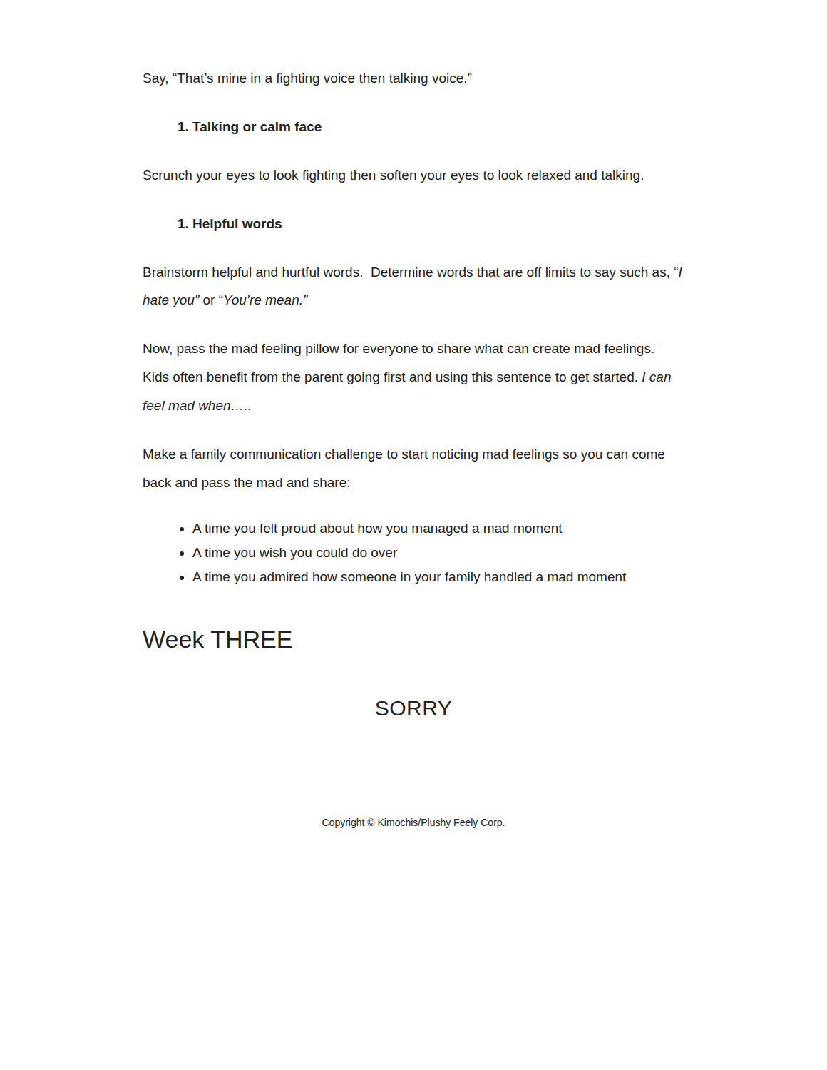Say, “That’s mine in a fighting voice then talking voice.”
Talking or calm face
Scrunch your eyes to look fighting then soften your eyes to look relaxed and talking.
Helpful words
Brainstorm helpful and hurtful words. Determine words that are off limits to say such as, “I hate you” or “You’re mean.”
Now, pass the mad feeling pillow for everyone to share what can create mad feelings. Kids often benefit from the parent going first and using this sentence to get started. I can feel mad when…..
Make a family communication challenge to start noticing mad feelings so you can come back and pass the mad and share:
A time you felt proud about how you managed a mad moment
A time you wish you could do over
A time you admired how someone in your family handled a mad moment
Week THREE
SORRY
Copyright © Kimochis/Plushy Feely Corp.